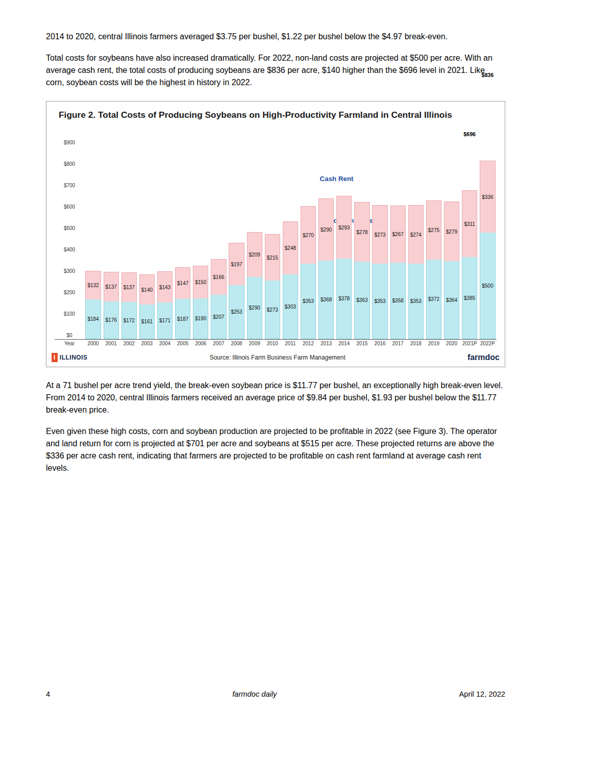2014 to 2020, central Illinois farmers averaged $3.75 per bushel, $1.22 per bushel below the $4.97 break-even.
Total costs for soybeans have also increased dramatically. For 2022, non-land costs are projected at $500 per acre. With an average cash rent, the total costs of producing soybeans are $836 per acre, $140 higher than the $696 level in 2021. Like corn, soybean costs will be the highest in history in 2022.
Figure 2. Total Costs of Producing Soybeans on High-Productivity Farmland in Central Illinois
Cash Rent
Non-land Costs
| / $900 / / $800 / / $700 / / $600 / / $500 / / $400 / / $300 / / $200 / / $100 / / $0 / | $132 $184 | $137 $176 | $137 $172 | $140 $161 | $143 $171 | $147 $187 | $150 $190 | $166 $207 | $197 $253 | $209 $290 | $215 $273 | $248 $303 | $270 $353 | $290 $368 | $293 $378 | $278 $363 | $273 $353 | $267 $358 | $274 $353 | $275 $372 | $279 $364 | $696 $311 $385 | $836 $336 $500 |
| Year | 2000 | 2001 | 2002 | 2003 | 2004 | 2005 | 2006 | 2007 | 2008 | 2009 | 2010 | 2011 | 2012 | 2013 | 2014 | 2015 | 2016 | 2017 | 2018 | 2019 | 2020 | 2021P | 2022P |
IILLINOIS
Source: Illinois Farm Business Farm Management
farmdoc
At a 71 bushel per acre trend yield, the break-even soybean price is $11.77 per bushel, an exceptionally high break-even level. From 2014 to 2020, central Illinois farmers received an average price of $9.84 per bushel, $1.93 per bushel below the $11.77 break-even price.
Even given these high costs, corn and soybean production are projected to be profitable in 2022 (see Figure 3). The operator and land return for corn is projected at $701 per acre and soybeans at $515 per acre. These projected returns are above the $336 per acre cash rent, indicating that farmers are projected to be profitable on cash rent farmland at average cash rent levels.
4
farmdoc daily
April 12, 2022